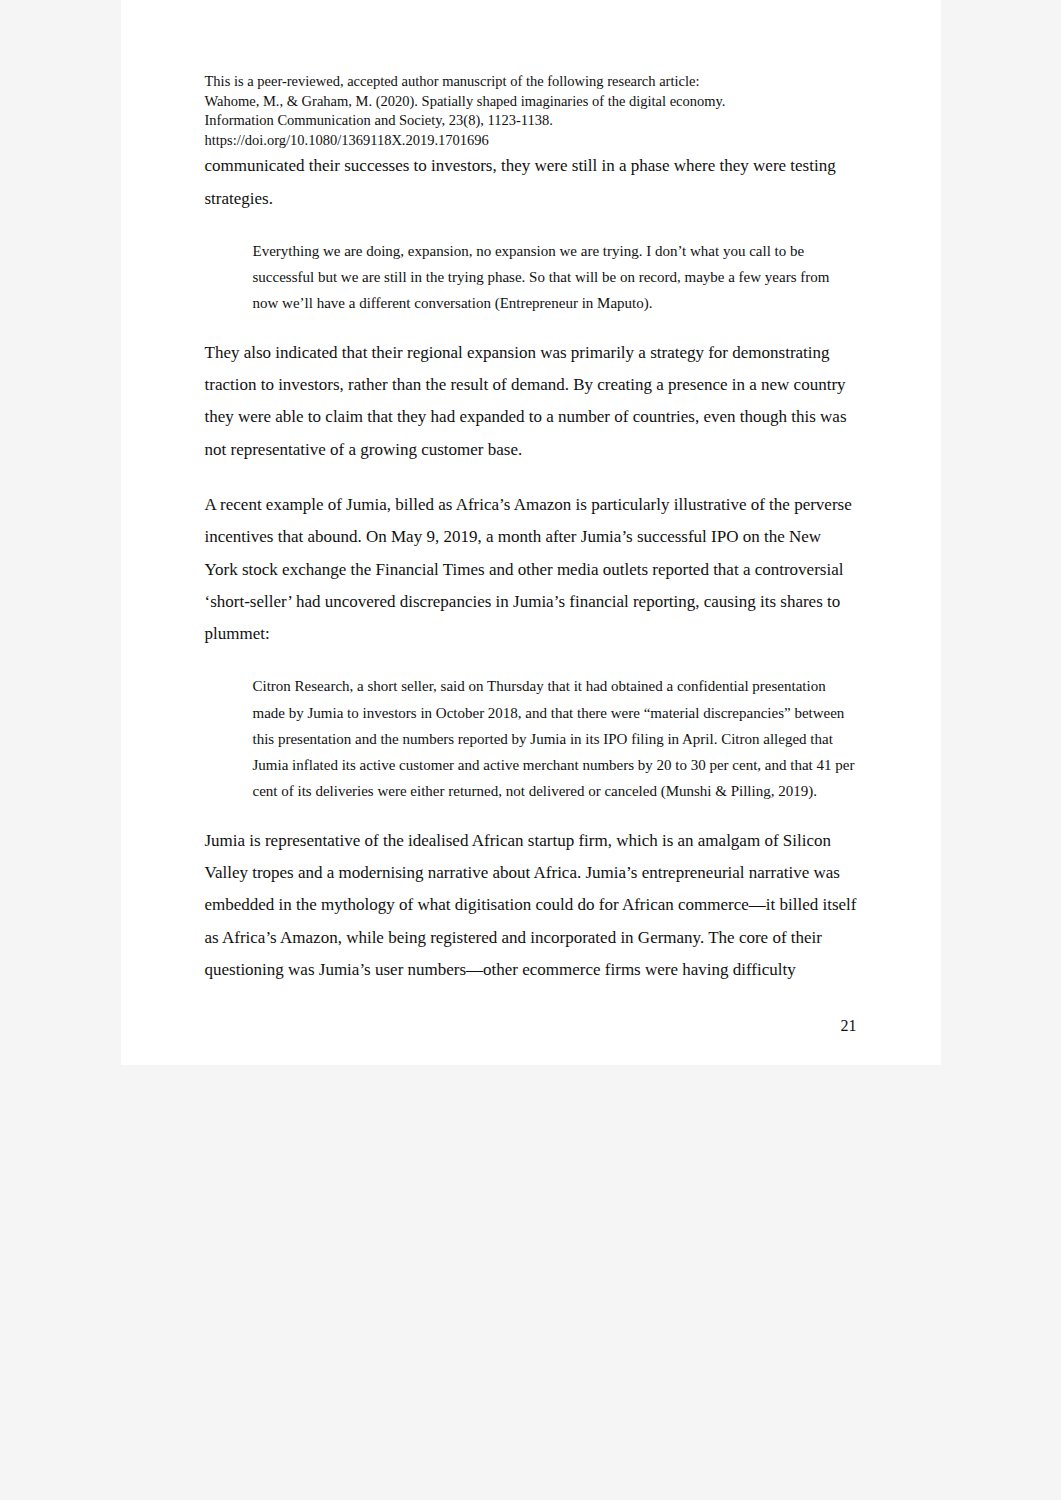This is a peer-reviewed, accepted author manuscript of the following research article:
Wahome, M., & Graham, M. (2020). Spatially shaped imaginaries of the digital economy.
Information Communication and Society, 23(8), 1123-1138.
https://doi.org/10.1080/1369118X.2019.1701696
communicated their successes to investors, they were still in a phase where they were testing strategies.
Everything we are doing, expansion, no expansion we are trying. I don’t what you call to be successful but we are still in the trying phase. So that will be on record, maybe a few years from now we’ll have a different conversation (Entrepreneur in Maputo).
They also indicated that their regional expansion was primarily a strategy for demonstrating traction to investors, rather than the result of demand. By creating a presence in a new country they were able to claim that they had expanded to a number of countries, even though this was not representative of a growing customer base.
A recent example of Jumia, billed as Africa’s Amazon is particularly illustrative of the perverse incentives that abound. On May 9, 2019, a month after Jumia’s successful IPO on the New York stock exchange the Financial Times and other media outlets reported that a controversial ‘short-seller’ had uncovered discrepancies in Jumia’s financial reporting, causing its shares to plummet:
Citron Research, a short seller, said on Thursday that it had obtained a confidential presentation made by Jumia to investors in October 2018, and that there were “material discrepancies” between this presentation and the numbers reported by Jumia in its IPO filing in April. Citron alleged that Jumia inflated its active customer and active merchant numbers by 20 to 30 per cent, and that 41 per cent of its deliveries were either returned, not delivered or canceled (Munshi & Pilling, 2019).
Jumia is representative of the idealised African startup firm, which is an amalgam of Silicon Valley tropes and a modernising narrative about Africa. Jumia’s entrepreneurial narrative was embedded in the mythology of what digitisation could do for African commerce—it billed itself as Africa’s Amazon, while being registered and incorporated in Germany. The core of their questioning was Jumia’s user numbers—other ecommerce firms were having difficulty
21